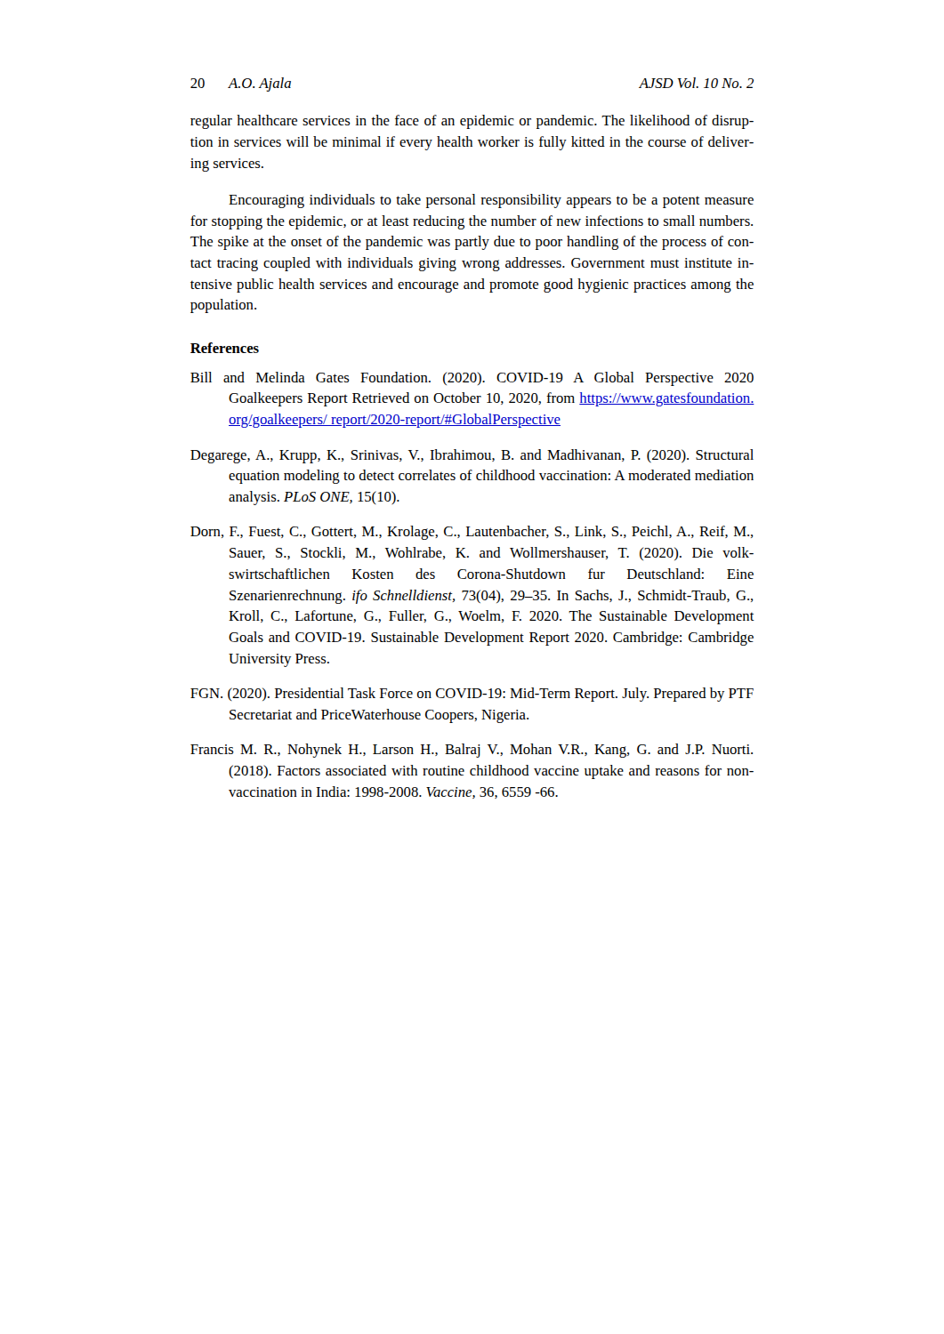20 A.O. Ajala AJSD Vol. 10 No. 2
regular healthcare services in the face of an epidemic or pandemic. The likelihood of disruption in services will be minimal if every health worker is fully kitted in the course of delivering services.
Encouraging individuals to take personal responsibility appears to be a potent measure for stopping the epidemic, or at least reducing the number of new infections to small numbers. The spike at the onset of the pandemic was partly due to poor handling of the process of contact tracing coupled with individuals giving wrong addresses. Government must institute intensive public health services and encourage and promote good hygienic practices among the population.
References
Bill and Melinda Gates Foundation. (2020). COVID-19 A Global Perspective 2020 Goalkeepers Report Retrieved on October 10, 2020, from https://www.gatesfoundation.org/goalkeepers/ report/2020-report/#GlobalPerspective
Degarege, A., Krupp, K., Srinivas, V., Ibrahimou, B. and Madhivanan, P. (2020). Structural equation modeling to detect correlates of childhood vaccination: A moderated mediation analysis. PLoS ONE, 15(10).
Dorn, F., Fuest, C., Gottert, M., Krolage, C., Lautenbacher, S., Link, S., Peichl, A., Reif, M., Sauer, S., Stockli, M., Wohlrabe, K. and Wollmershauser, T. (2020). Die volkswirtschaftlichen Kosten des Corona-Shutdown fur Deutschland: Eine Szenarienrechnung. ifo Schnelldienst, 73(04), 29–35. In Sachs, J., Schmidt-Traub, G., Kroll, C., Lafortune, G., Fuller, G., Woelm, F. 2020. The Sustainable Development Goals and COVID-19. Sustainable Development Report 2020. Cambridge: Cambridge University Press.
FGN. (2020). Presidential Task Force on COVID-19: Mid-Term Report. July. Prepared by PTF Secretariat and PriceWaterhouse Coopers, Nigeria.
Francis M. R., Nohynek H., Larson H., Balraj V., Mohan V.R., Kang, G. and J.P. Nuorti. (2018). Factors associated with routine childhood vaccine uptake and reasons for non-vaccination in India: 1998-2008. Vaccine, 36, 6559 -66.